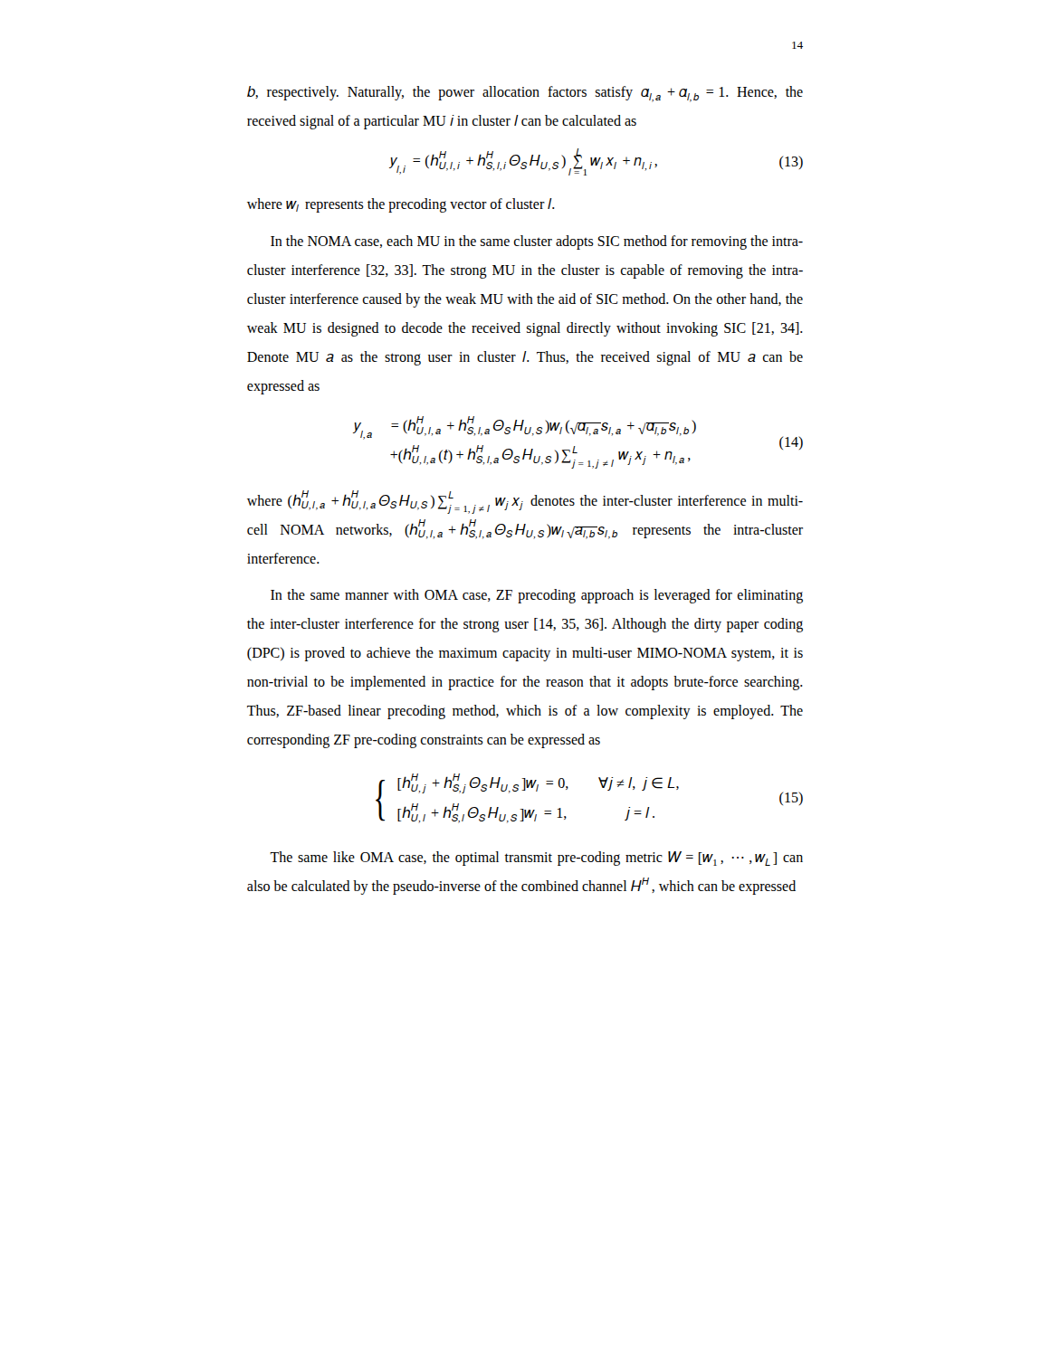14
b, respectively. Naturally, the power allocation factors satisfy αl,a+αl,b=1. Hence, the received signal of a particular MU i in cluster l can be calculated as
yl,i = ( hU,l,iH + hS,l,iH ΘS HU,S ) ∑ l=1 L wl xl + nl,i ,
(13)
where wl represents the precoding vector of cluster l.
In the NOMA case, each MU in the same cluster adopts SIC method for removing the intra-cluster interference [32, 33]. The strong MU in the cluster is capable of removing the intra-cluster interference caused by the weak MU with the aid of SIC method. On the other hand, the weak MU is designed to decode the received signal directly without invoking SIC [21, 34]. Denote MU a as the strong user in cluster l. Thus, the received signal of MU a can be expressed as
yl,a = ( hU,l,aH + hS,l,aH ΘS HU,S ) wl ( αl,a sl,a + αl,b sl,b ) + ( hU,l,aH (t) + hS,l,aH ΘS HU,S ) ∑ j=1,j≠l L wj xj + nl,a ,
(14)
where (hU,l,aH+hU,l,aHΘSHU,S)∑j=1,j≠lLwjxj denotes the inter-cluster interference in multi-cell NOMA networks, (hU,l,aH+hS,l,aHΘSHU,S)wlal,bsl,b represents the intra-cluster interference.
In the same manner with OMA case, ZF precoding approach is leveraged for eliminating the inter-cluster interference for the strong user [14, 35, 36]. Although the dirty paper coding (DPC) is proved to achieve the maximum capacity in multi-user MIMO-NOMA system, it is non-trivial to be implemented in practice for the reason that it adopts brute-force searching. Thus, ZF-based linear precoding method, which is of a low complexity is employed. The corresponding ZF pre-coding constraints can be expressed as
{ [ hU,jH + hS,jH ΘS HU,S ] wl = 0 , ∀j≠l,j∈L, [ hU,lH + hS,lH ΘS HU,S ] wl = 1 , j=l.
(15)
The same like OMA case, the optimal transmit pre-coding metric W=[w1,⋯,wL] can also be calculated by the pseudo-inverse of the combined channel HH, which can be expressed